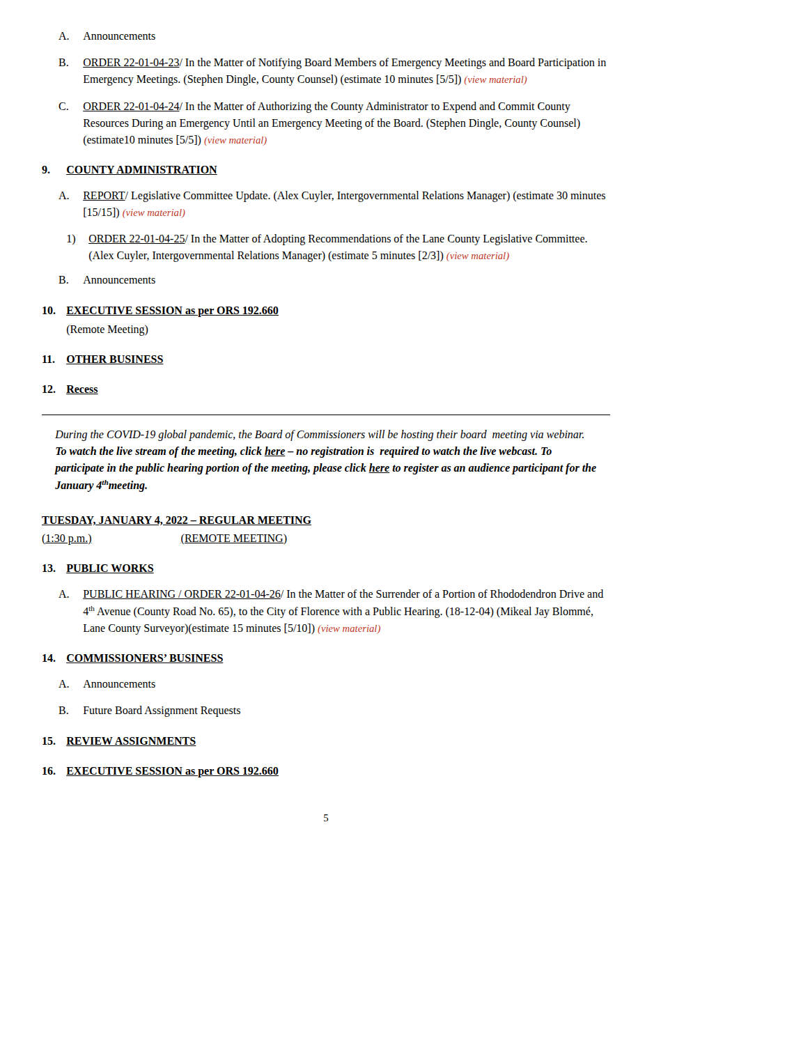A. Announcements
B. ORDER 22-01-04-23/ In the Matter of Notifying Board Members of Emergency Meetings and Board Participation in Emergency Meetings. (Stephen Dingle, County Counsel) (estimate 10 minutes [5/5]) (view material)
C. ORDER 22-01-04-24/ In the Matter of Authorizing the County Administrator to Expend and Commit County Resources During an Emergency Until an Emergency Meeting of the Board. (Stephen Dingle, County Counsel) (estimate10 minutes [5/5]) (view material)
9. COUNTY ADMINISTRATION
A. REPORT/ Legislative Committee Update. (Alex Cuyler, Intergovernmental Relations Manager) (estimate 30 minutes [15/15]) (view material)
1) ORDER 22-01-04-25/ In the Matter of Adopting Recommendations of the Lane County Legislative Committee. (Alex Cuyler, Intergovernmental Relations Manager) (estimate 5 minutes [2/3]) (view material)
B. Announcements
10. EXECUTIVE SESSION as per ORS 192.660
(Remote Meeting)
11. OTHER BUSINESS
12. Recess
During the COVID-19 global pandemic, the Board of Commissioners will be hosting their board meeting via webinar. To watch the live stream of the meeting, click here – no registration is required to watch the live webcast. To participate in the public hearing portion of the meeting, please click here to register as an audience participant for the January 4thmeeting.
TUESDAY, JANUARY 4, 2022 – REGULAR MEETING (1:30 p.m.)(REMOTE MEETING)
13. PUBLIC WORKS
A. PUBLIC HEARING / ORDER 22-01-04-26/ In the Matter of the Surrender of a Portion of Rhododendron Drive and 4th Avenue (County Road No. 65), to the City of Florence with a Public Hearing. (18-12-04) (Mikeal Jay Blommé, Lane County Surveyor)(estimate 15 minutes [5/10]) (view material)
14. COMMISSIONERS’ BUSINESS
A. Announcements
B. Future Board Assignment Requests
15. REVIEW ASSIGNMENTS
16. EXECUTIVE SESSION as per ORS 192.660
5